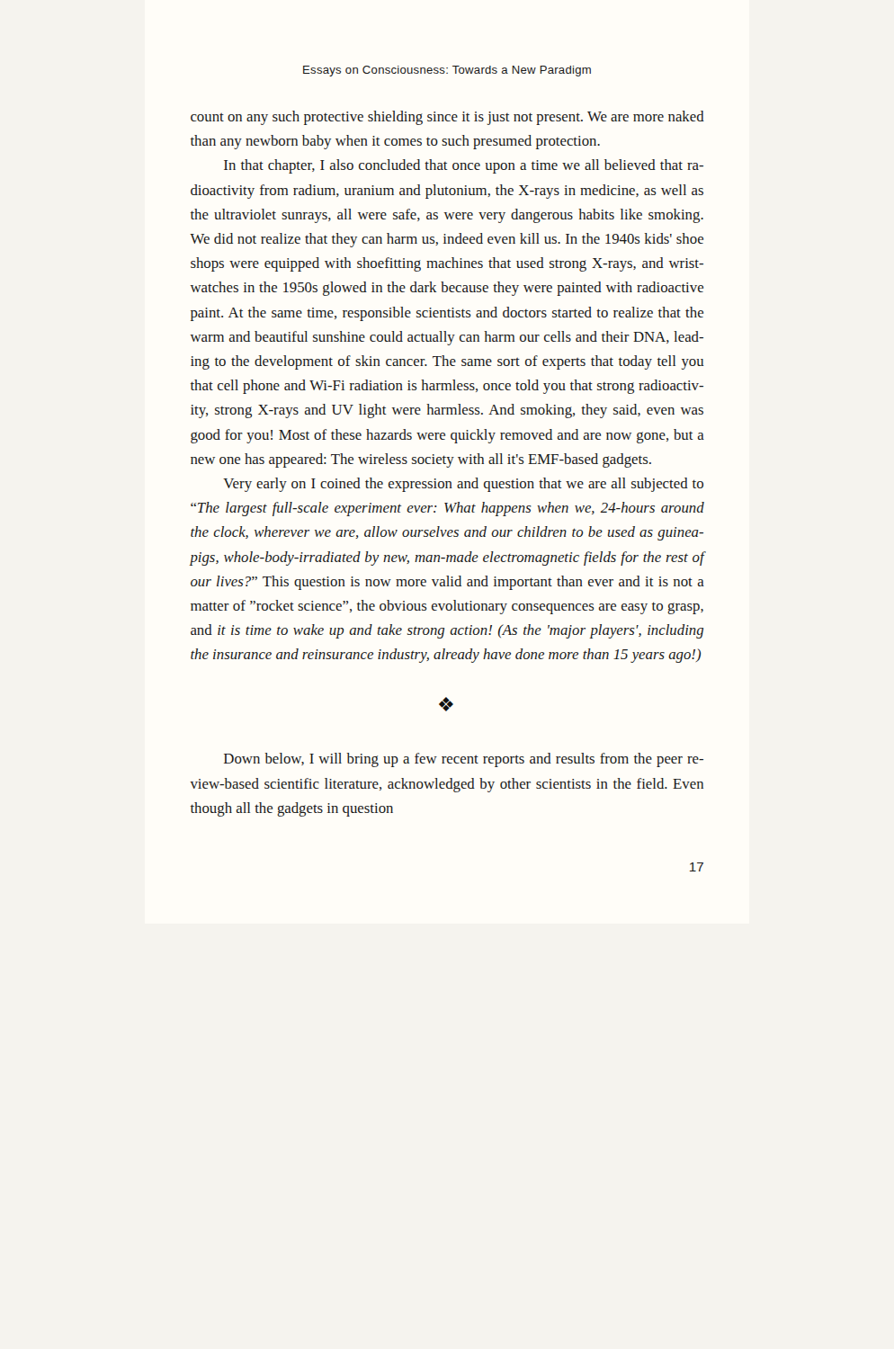Essays on Consciousness: Towards a New Paradigm
count on any such protective shielding since it is just not present. We are more naked than any newborn baby when it comes to such presumed protection.
In that chapter, I also concluded that once upon a time we all believed that radioactivity from radium, uranium and plutonium, the X-rays in medicine, as well as the ultraviolet sunrays, all were safe, as were very dangerous habits like smoking. We did not realize that they can harm us, indeed even kill us. In the 1940s kids' shoe shops were equipped with shoefitting machines that used strong X-rays, and wristwatches in the 1950s glowed in the dark because they were painted with radioactive paint. At the same time, responsible scientists and doctors started to realize that the warm and beautiful sunshine could actually can harm our cells and their DNA, leading to the development of skin cancer. The same sort of experts that today tell you that cell phone and Wi-Fi radiation is harmless, once told you that strong radioactivity, strong X-rays and UV light were harmless. And smoking, they said, even was good for you! Most of these hazards were quickly removed and are now gone, but a new one has appeared: The wireless society with all it's EMF-based gadgets.
Very early on I coined the expression and question that we are all subjected to “The largest full-scale experiment ever: What happens when we, 24-hours around the clock, wherever we are, allow ourselves and our children to be used as guinea-pigs, whole-body-irradiated by new, man-made electromagnetic fields for the rest of our lives?” This question is now more valid and important than ever and it is not a matter of ”rocket science”, the obvious evolutionary consequences are easy to grasp, and it is time to wake up and take strong action! (As the 'major players', including the insurance and reinsurance industry, already have done more than 15 years ago!)
❖
Down below, I will bring up a few recent reports and results from the peer review-based scientific literature, acknowledged by other scientists in the field. Even though all the gadgets in question
17